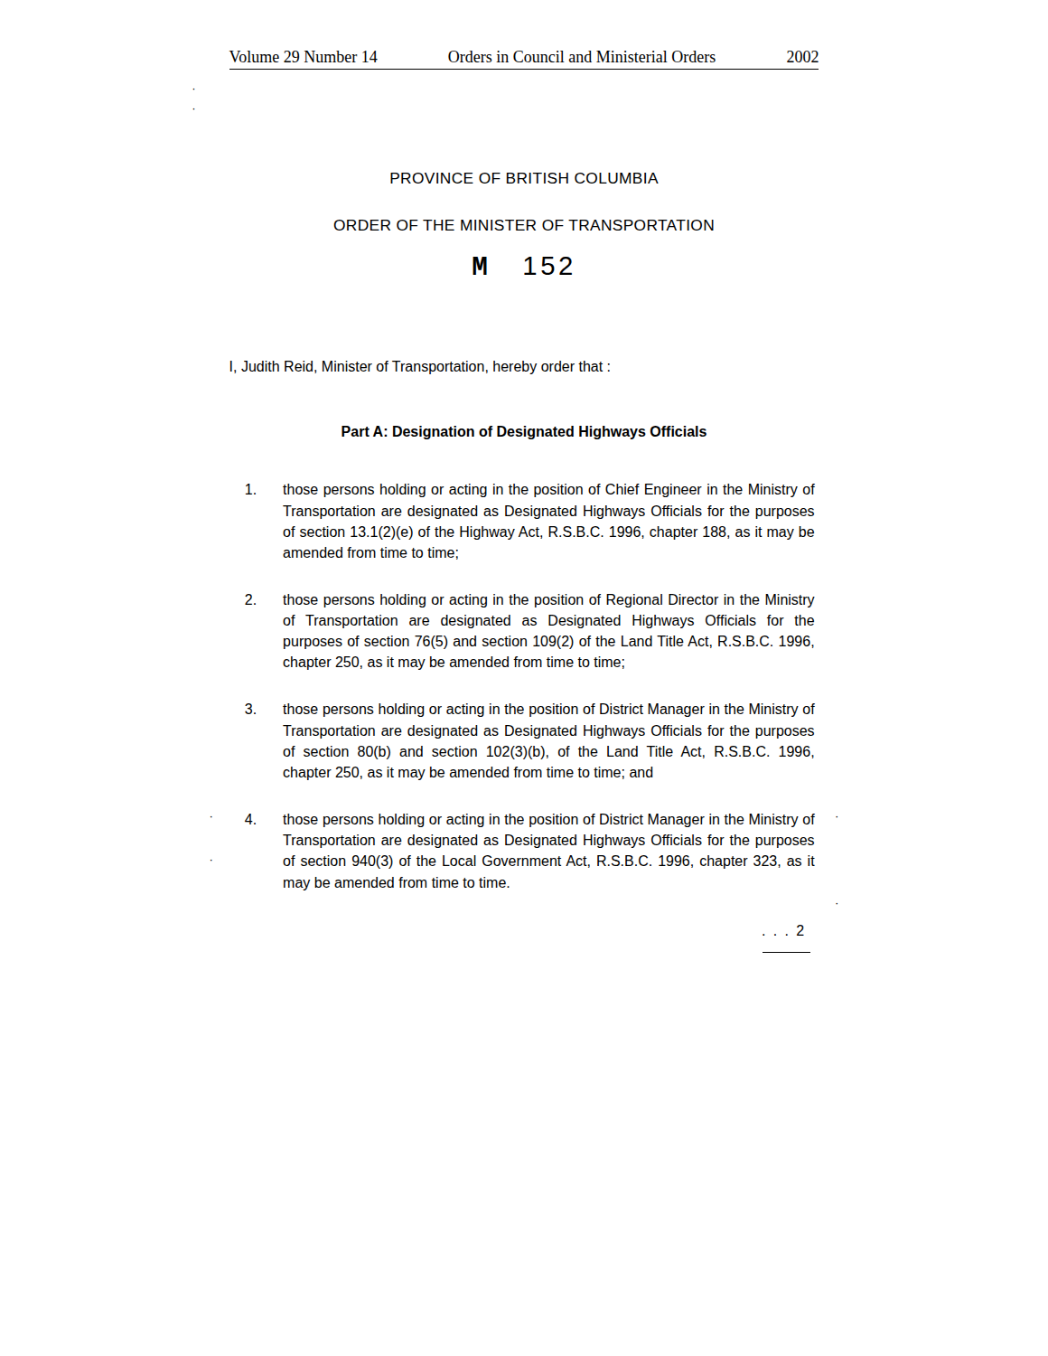Volume 29 Number 14 Orders in Council and Ministerial Orders 2002
· ·
PROVINCE OF BRITISH COLUMBIA
ORDER OF THE MINISTER OF TRANSPORTATION
M 152
I, Judith Reid, Minister of Transportation, hereby order that :
Part A: Designation of Designated Highways Officials
1. those persons holding or acting in the position of Chief Engineer in the Ministry of Transportation are designated as Designated Highways Officials for the purposes of section 13.1(2)(e) of the Highway Act, R.S.B.C. 1996, chapter 188, as it may be amended from time to time;
2. those persons holding or acting in the position of Regional Director in the Ministry of Transportation are designated as Designated Highways Officials for the purposes of section 76(5) and section 109(2) of the Land Title Act, R.S.B.C. 1996, chapter 250, as it may be amended from time to time;
3. those persons holding or acting in the position of District Manager in the Ministry of Transportation are designated as Designated Highways Officials for the purposes of section 80(b) and section 102(3)(b), of the Land Title Act, R.S.B.C. 1996, chapter 250, as it may be amended from time to time; and
4. those persons holding or acting in the position of District Manager in the Ministry of Transportation are designated as Designated Highways Officials for the purposes of section 940(3) of the Local Government Act, R.S.B.C. 1996, chapter 323, as it may be amended from time to time.
. . . 2
· · · ·